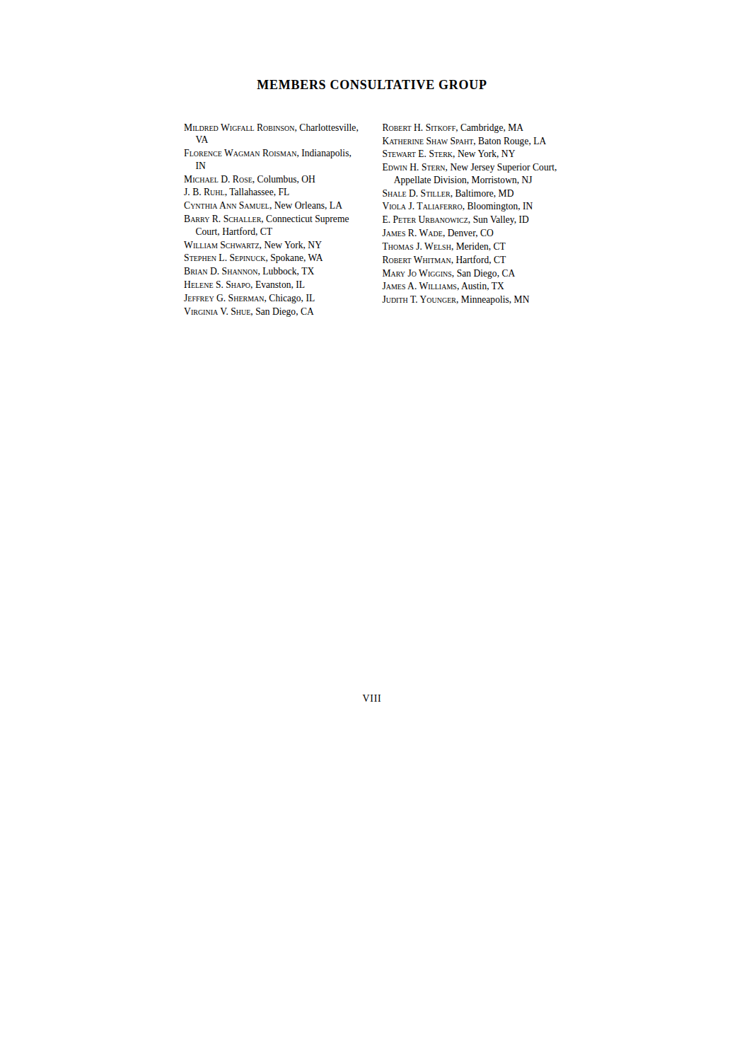Members Consultative Group
Mildred Wigfall Robinson, Charlottesville, VA
Florence Wagman Roisman, Indianapolis, IN
Michael D. Rose, Columbus, OH
J. B. Ruhl, Tallahassee, FL
Cynthia Ann Samuel, New Orleans, LA
Barry R. Schaller, Connecticut Supreme Court, Hartford, CT
William Schwartz, New York, NY
Stephen L. Sepinuck, Spokane, WA
Brian D. Shannon, Lubbock, TX
Helene S. Shapo, Evanston, IL
Jeffrey G. Sherman, Chicago, IL
Virginia V. Shue, San Diego, CA
Robert H. Sitkoff, Cambridge, MA
Katherine Shaw Spaht, Baton Rouge, LA
Stewart E. Sterk, New York, NY
Edwin H. Stern, New Jersey Superior Court, Appellate Division, Morristown, NJ
Shale D. Stiller, Baltimore, MD
Viola J. Taliaferro, Bloomington, IN
E. Peter Urbanowicz, Sun Valley, ID
James R. Wade, Denver, CO
Thomas J. Welsh, Meriden, CT
Robert Whitman, Hartford, CT
Mary Jo Wiggins, San Diego, CA
James A. Williams, Austin, TX
Judith T. Younger, Minneapolis, MN
VIII